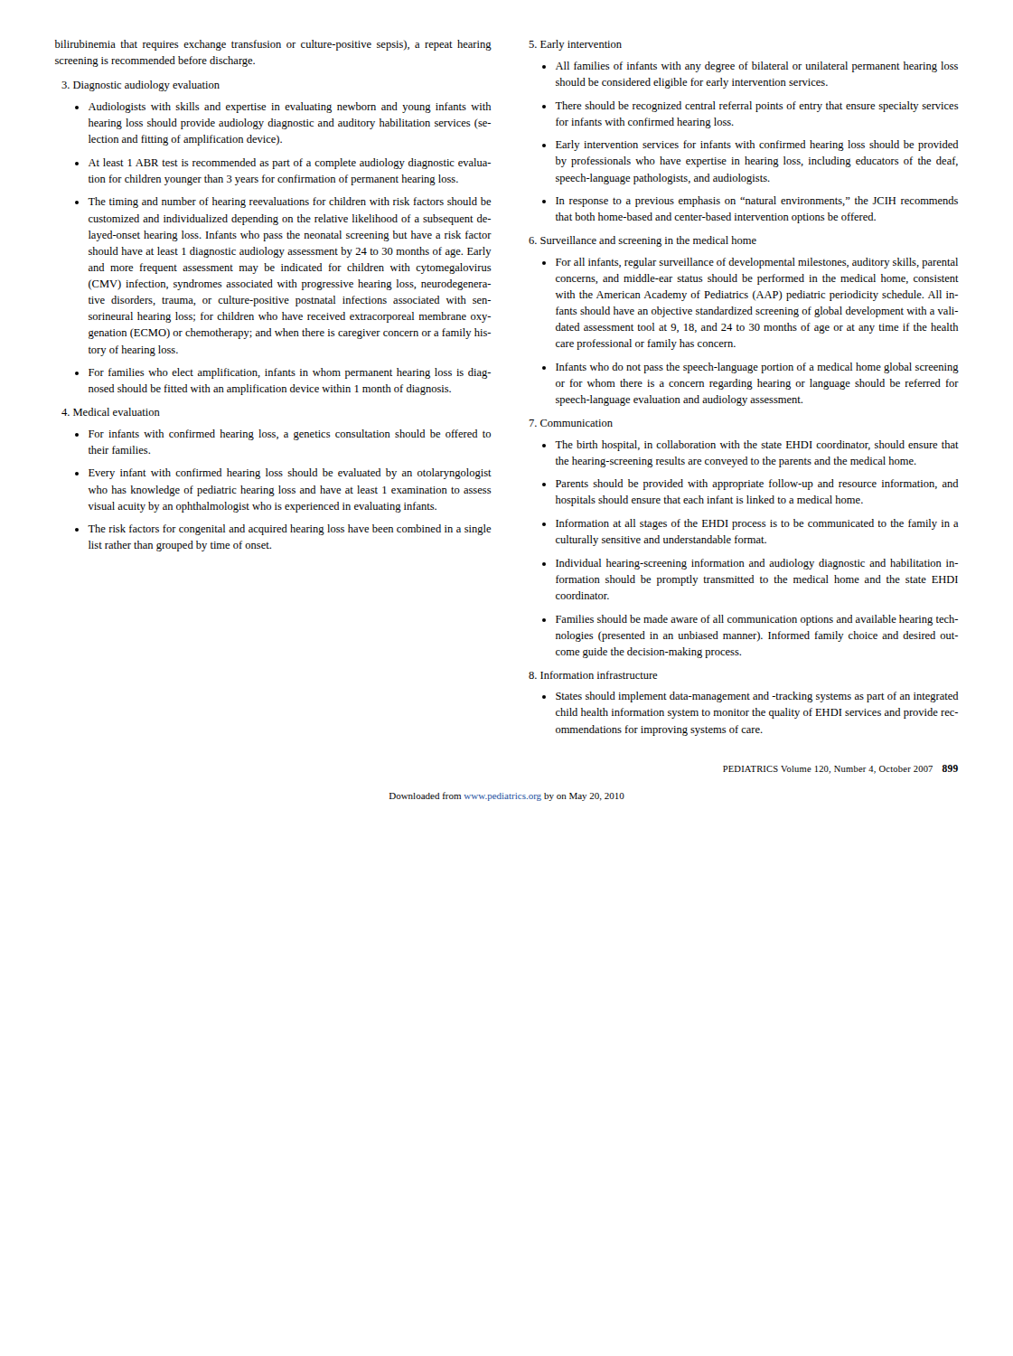bilirubinemia that requires exchange transfusion or culture-positive sepsis), a repeat hearing screening is recommended before discharge.
Diagnostic audiology evaluation
Audiologists with skills and expertise in evaluating newborn and young infants with hearing loss should provide audiology diagnostic and auditory habilitation services (selection and fitting of amplification device).
At least 1 ABR test is recommended as part of a complete audiology diagnostic evaluation for children younger than 3 years for confirmation of permanent hearing loss.
The timing and number of hearing reevaluations for children with risk factors should be customized and individualized depending on the relative likelihood of a subsequent delayed-onset hearing loss. Infants who pass the neonatal screening but have a risk factor should have at least 1 diagnostic audiology assessment by 24 to 30 months of age. Early and more frequent assessment may be indicated for children with cytomegalovirus (CMV) infection, syndromes associated with progressive hearing loss, neurodegenerative disorders, trauma, or culture-positive postnatal infections associated with sensorineural hearing loss; for children who have received extracorporeal membrane oxygenation (ECMO) or chemotherapy; and when there is caregiver concern or a family history of hearing loss.
For families who elect amplification, infants in whom permanent hearing loss is diagnosed should be fitted with an amplification device within 1 month of diagnosis.
Medical evaluation
For infants with confirmed hearing loss, a genetics consultation should be offered to their families.
Every infant with confirmed hearing loss should be evaluated by an otolaryngologist who has knowledge of pediatric hearing loss and have at least 1 examination to assess visual acuity by an ophthalmologist who is experienced in evaluating infants.
The risk factors for congenital and acquired hearing loss have been combined in a single list rather than grouped by time of onset.
Early intervention
All families of infants with any degree of bilateral or unilateral permanent hearing loss should be considered eligible for early intervention services.
There should be recognized central referral points of entry that ensure specialty services for infants with confirmed hearing loss.
Early intervention services for infants with confirmed hearing loss should be provided by professionals who have expertise in hearing loss, including educators of the deaf, speech-language pathologists, and audiologists.
In response to a previous emphasis on “natural environments,” the JCIH recommends that both home-based and center-based intervention options be offered.
Surveillance and screening in the medical home
For all infants, regular surveillance of developmental milestones, auditory skills, parental concerns, and middle-ear status should be performed in the medical home, consistent with the American Academy of Pediatrics (AAP) pediatric periodicity schedule. All infants should have an objective standardized screening of global development with a validated assessment tool at 9, 18, and 24 to 30 months of age or at any time if the health care professional or family has concern.
Infants who do not pass the speech-language portion of a medical home global screening or for whom there is a concern regarding hearing or language should be referred for speech-language evaluation and audiology assessment.
Communication
The birth hospital, in collaboration with the state EHDI coordinator, should ensure that the hearing-screening results are conveyed to the parents and the medical home.
Parents should be provided with appropriate follow-up and resource information, and hospitals should ensure that each infant is linked to a medical home.
Information at all stages of the EHDI process is to be communicated to the family in a culturally sensitive and understandable format.
Individual hearing-screening information and audiology diagnostic and habilitation information should be promptly transmitted to the medical home and the state EHDI coordinator.
Families should be made aware of all communication options and available hearing technologies (presented in an unbiased manner). Informed family choice and desired outcome guide the decision-making process.
Information infrastructure
States should implement data-management and -tracking systems as part of an integrated child health information system to monitor the quality of EHDI services and provide recommendations for improving systems of care.
PEDIATRICS Volume 120, Number 4, October 2007899
Downloaded from www.pediatrics.org by on May 20, 2010